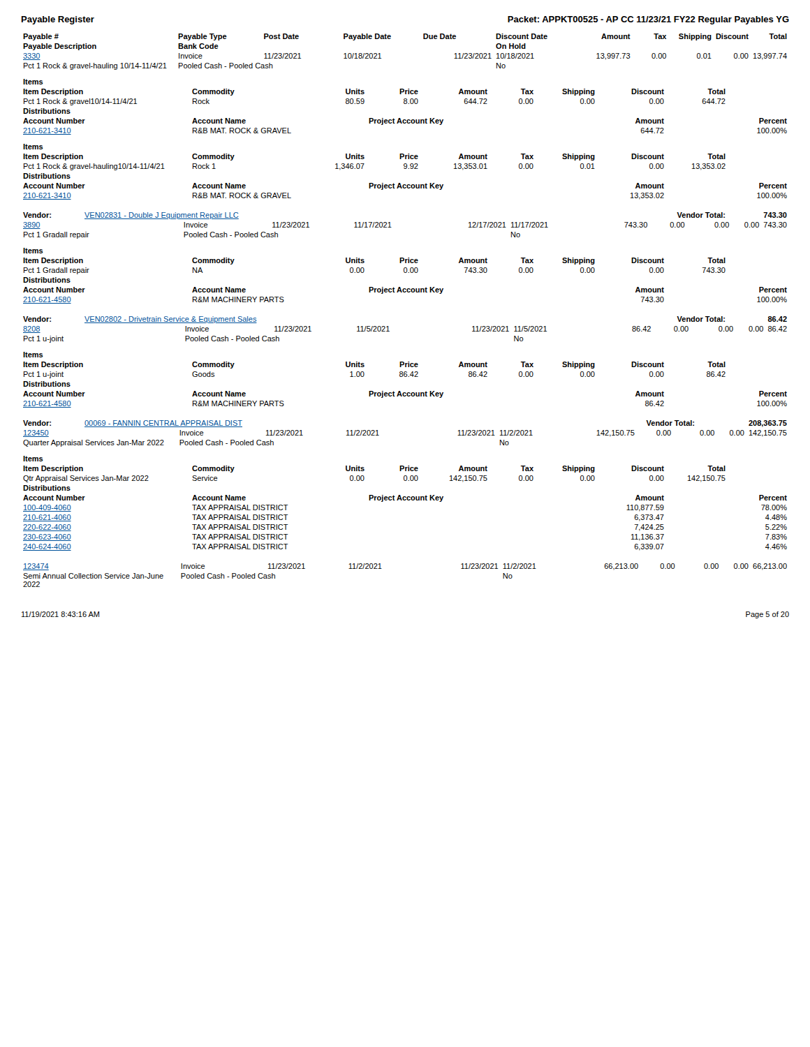Payable Register
Packet: APPKT00525 - AP CC 11/23/21 FY22 Regular Payables YG
| Payable # | Payable Type | Post Date | Payable Date | Due Date | Discount Date | Amount | Tax | Shipping | Discount | Total |
| Payable Description | Bank Code | On Hold | |
| 3330 | Invoice | 11/23/2021 | 10/18/2021 | 11/23/2021 | 10/18/2021 | 13,997.73 | 0.00 | 0.01 | 0.00 | 13,997.74 |
| Pct 1 Rock & gravel-hauling 10/14-11/4/21 | Pooled Cash - Pooled Cash | No | |
| Items | |
| Item Description | Commodity | Units | Price | Amount | Tax | Shipping | Discount | Total | |
| Pct 1 Rock & gravel10/14-11/4/21 | Rock | 80.59 | 8.00 | 644.72 | 0.00 | 0.00 | 0.00 | 644.72 | |
| Distributions |
| Account Number | Account Name | Project Account Key | Amount | Percent |
| 210-621-3410 | R&B MAT. ROCK & GRAVEL | | 644.72 | 100.00% |
| Items | |
| Item Description | Commodity | Units | Price | Amount | Tax | Shipping | Discount | Total | |
| Pct 1 Rock & gravel-hauling10/14-11/4/21 | Rock 1 | 1,346.07 | 9.92 | 13,353.01 | 0.00 | 0.01 | 0.00 | 13,353.02 | |
| Distributions |
| Account Number | Account Name | Project Account Key | Amount | Percent |
| 210-621-3410 | R&B MAT. ROCK & GRAVEL | | 13,353.02 | 100.00% |
| Vendor: | VEN02831 - Double J Equipment Repair LLC | Vendor Total: | 743.30 |
| 3890 | Invoice | 11/23/2021 | 11/17/2021 | 12/17/2021 | 11/17/2021 | 743.30 | 0.00 | 0.00 | 0.00 | 743.30 |
| Pct 1 Gradall repair | Pooled Cash - Pooled Cash | No | |
| Items | |
| Item Description | Commodity | Units | Price | Amount | Tax | Shipping | Discount | Total | |
| Pct 1 Gradall repair | NA | 0.00 | 0.00 | 743.30 | 0.00 | 0.00 | 0.00 | 743.30 | |
| Distributions |
| Account Number | Account Name | Project Account Key | Amount | Percent |
| 210-621-4580 | R&M MACHINERY PARTS | | 743.30 | 100.00% |
| Vendor: | VEN02802 - Drivetrain Service & Equipment Sales | Vendor Total: | 86.42 |
| 8208 | Invoice | 11/23/2021 | 11/5/2021 | 11/23/2021 | 11/5/2021 | 86.42 | 0.00 | 0.00 | 0.00 | 86.42 |
| Pct 1 u-joint | Pooled Cash - Pooled Cash | No | |
| Items | |
| Item Description | Commodity | Units | Price | Amount | Tax | Shipping | Discount | Total | |
| Pct 1 u-joint | Goods | 1.00 | 86.42 | 86.42 | 0.00 | 0.00 | 0.00 | 86.42 | |
| Distributions |
| Account Number | Account Name | Project Account Key | Amount | Percent |
| 210-621-4580 | R&M MACHINERY PARTS | | 86.42 | 100.00% |
| Vendor: | 00069 - FANNIN CENTRAL APPRAISAL DIST | Vendor Total: | 208,363.75 |
| 123450 | Invoice | 11/23/2021 | 11/2/2021 | 11/23/2021 | 11/2/2021 | 142,150.75 | 0.00 | 0.00 | 0.00 | 142,150.75 |
| Quarter Appraisal Services Jan-Mar 2022 | Pooled Cash - Pooled Cash | No | |
| Items | |
| Item Description | Commodity | Units | Price | Amount | Tax | Shipping | Discount | Total | |
| Qtr Appraisal Services Jan-Mar 2022 | Service | 0.00 | 0.00 | 142,150.75 | 0.00 | 0.00 | 0.00 | 142,150.75 | |
| Distributions |
| Account Number | Account Name | Project Account Key | Amount | Percent |
| 100-409-4060 | TAX APPRAISAL DISTRICT | | 110,877.59 | 78.00% |
| 210-621-4060 | TAX APPRAISAL DISTRICT | | 6,373.47 | 4.48% |
| 220-622-4060 | TAX APPRAISAL DISTRICT | | 7,424.25 | 5.22% |
| 230-623-4060 | TAX APPRAISAL DISTRICT | | 11,136.37 | 7.83% |
| 240-624-4060 | TAX APPRAISAL DISTRICT | | 6,339.07 | 4.46% |
| 123474 | Invoice | 11/23/2021 | 11/2/2021 | 11/23/2021 | 11/2/2021 | 66,213.00 | 0.00 | 0.00 | 0.00 | 66,213.00 |
| Semi Annual Collection Service Jan-June 2022 | Pooled Cash - Pooled Cash | No | |
11/19/2021 8:43:16 AM
Page 5 of 20